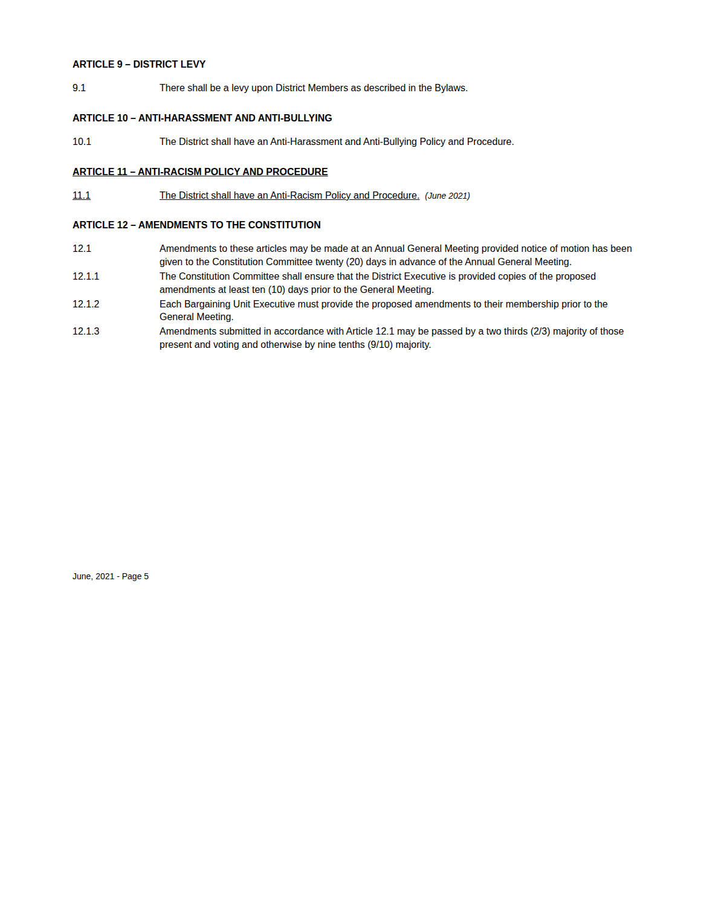Article 9 – District Levy
9.1
There shall be a levy upon District Members as described in the Bylaws.
Article 10 – Anti-Harassment and Anti-Bullying
10.1
The District shall have an Anti-Harassment and Anti-Bullying Policy and Procedure.
Article 11 – Anti-Racism Policy and Procedure
11.1
The District shall have an Anti-Racism Policy and Procedure. (June 2021)
Article 12 – Amendments to the Constitution
12.1
Amendments to these articles may be made at an Annual General Meeting provided notice of motion has been given to the Constitution Committee twenty (20) days in advance of the Annual General Meeting.
12.1.1
The Constitution Committee shall ensure that the District Executive is provided copies of the proposed amendments at least ten (10) days prior to the General Meeting.
12.1.2
Each Bargaining Unit Executive must provide the proposed amendments to their membership prior to the General Meeting.
12.1.3
Amendments submitted in accordance with Article 12.1 may be passed by a two thirds (2/3) majority of those present and voting and otherwise by nine tenths (9/10) majority.
June, 2021 - Page 5